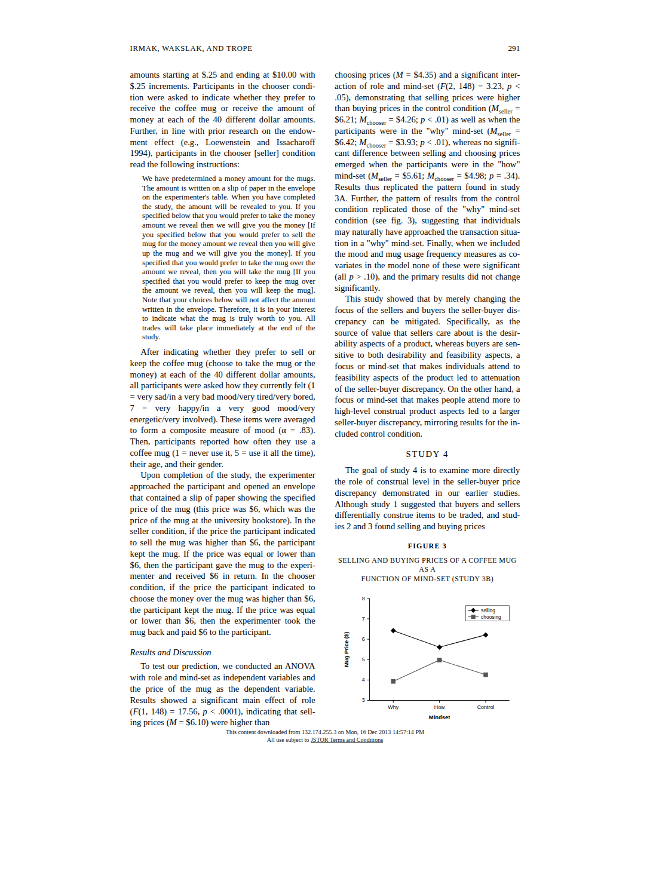Irmak, Wakslak, and Trope 291
amounts starting at $.25 and ending at $10.00 with $.25 increments. Participants in the chooser condition were asked to indicate whether they prefer to receive the coffee mug or receive the amount of money at each of the 40 different dollar amounts. Further, in line with prior research on the endowment effect (e.g., Loewenstein and Issacharoff 1994), participants in the chooser [seller] condition read the following instructions:
We have predetermined a money amount for the mugs. The amount is written on a slip of paper in the envelope on the experimenter's table. When you have completed the study, the amount will be revealed to you. If you specified below that you would prefer to take the money amount we reveal then we will give you the money [If you specified below that you would prefer to sell the mug for the money amount we reveal then you will give up the mug and we will give you the money]. If you specified that you would prefer to take the mug over the amount we reveal, then you will take the mug [If you specified that you would prefer to keep the mug over the amount we reveal, then you will keep the mug]. Note that your choices below will not affect the amount written in the envelope. Therefore, it is in your interest to indicate what the mug is truly worth to you. All trades will take place immediately at the end of the study.
After indicating whether they prefer to sell or keep the coffee mug (choose to take the mug or the money) at each of the 40 different dollar amounts, all participants were asked how they currently felt (1 = very sad/in a very bad mood/very tired/very bored, 7 = very happy/in a very good mood/very energetic/very involved). These items were averaged to form a composite measure of mood (α = .83). Then, participants reported how often they use a coffee mug (1 = never use it, 5 = use it all the time), their age, and their gender.
Upon completion of the study, the experimenter approached the participant and opened an envelope that contained a slip of paper showing the specified price of the mug (this price was $6, which was the price of the mug at the university bookstore). In the seller condition, if the price the participant indicated to sell the mug was higher than $6, the participant kept the mug. If the price was equal or lower than $6, then the participant gave the mug to the experimenter and received $6 in return. In the chooser condition, if the price the participant indicated to choose the money over the mug was higher than $6, the participant kept the mug. If the price was equal or lower than $6, then the experimenter took the mug back and paid $6 to the participant.
Results and Discussion
To test our prediction, we conducted an ANOVA with role and mind-set as independent variables and the price of the mug as the dependent variable. Results showed a significant main effect of role (F(1, 148) = 17.56, p < .0001), indicating that selling prices (M = $6.10) were higher than
choosing prices (M = $4.35) and a significant interaction of role and mind-set (F(2, 148) = 3.23, p < .05), demonstrating that selling prices were higher than buying prices in the control condition (Mseller = $6.21; Mchooser = $4.26; p < .01) as well as when the participants were in the "why" mind-set (Mseller = $6.42; Mchooser = $3.93; p < .01), whereas no significant difference between selling and choosing prices emerged when the participants were in the "how" mind-set (Mseller = $5.61; Mchooser = $4.98; p = .34). Results thus replicated the pattern found in study 3A. Further, the pattern of results from the control condition replicated those of the "why" mind-set condition (see fig. 3), suggesting that individuals may naturally have approached the transaction situation in a "why" mind-set. Finally, when we included the mood and mug usage frequency measures as covariates in the model none of these were significant (all p > .10), and the primary results did not change significantly.
This study showed that by merely changing the focus of the sellers and buyers the seller-buyer discrepancy can be mitigated. Specifically, as the source of value that sellers care about is the desirability aspects of a product, whereas buyers are sensitive to both desirability and feasibility aspects, a focus or mind-set that makes individuals attend to feasibility aspects of the product led to attenuation of the seller-buyer discrepancy. On the other hand, a focus or mind-set that makes people attend more to high-level construal product aspects led to a larger seller-buyer discrepancy, mirroring results for the included control condition.
Study 4
The goal of study 4 is to examine more directly the role of construal level in the seller-buyer price discrepancy demonstrated in our earlier studies. Although study 1 suggested that buyers and sellers differentially construe items to be traded, and studies 2 and 3 found selling and buying prices
FIGURE 3
Selling and buying prices of a coffee mug as a
function of mind-set (study 3B)
3 4 5 6 7 8 Why How Control Mindset Mug Price ($) selling choosing
This content downloaded from 132.174.255.3 on Mon, 16 Dec 2013 14:57:14 PM
All use subject to JSTOR Terms and Conditions